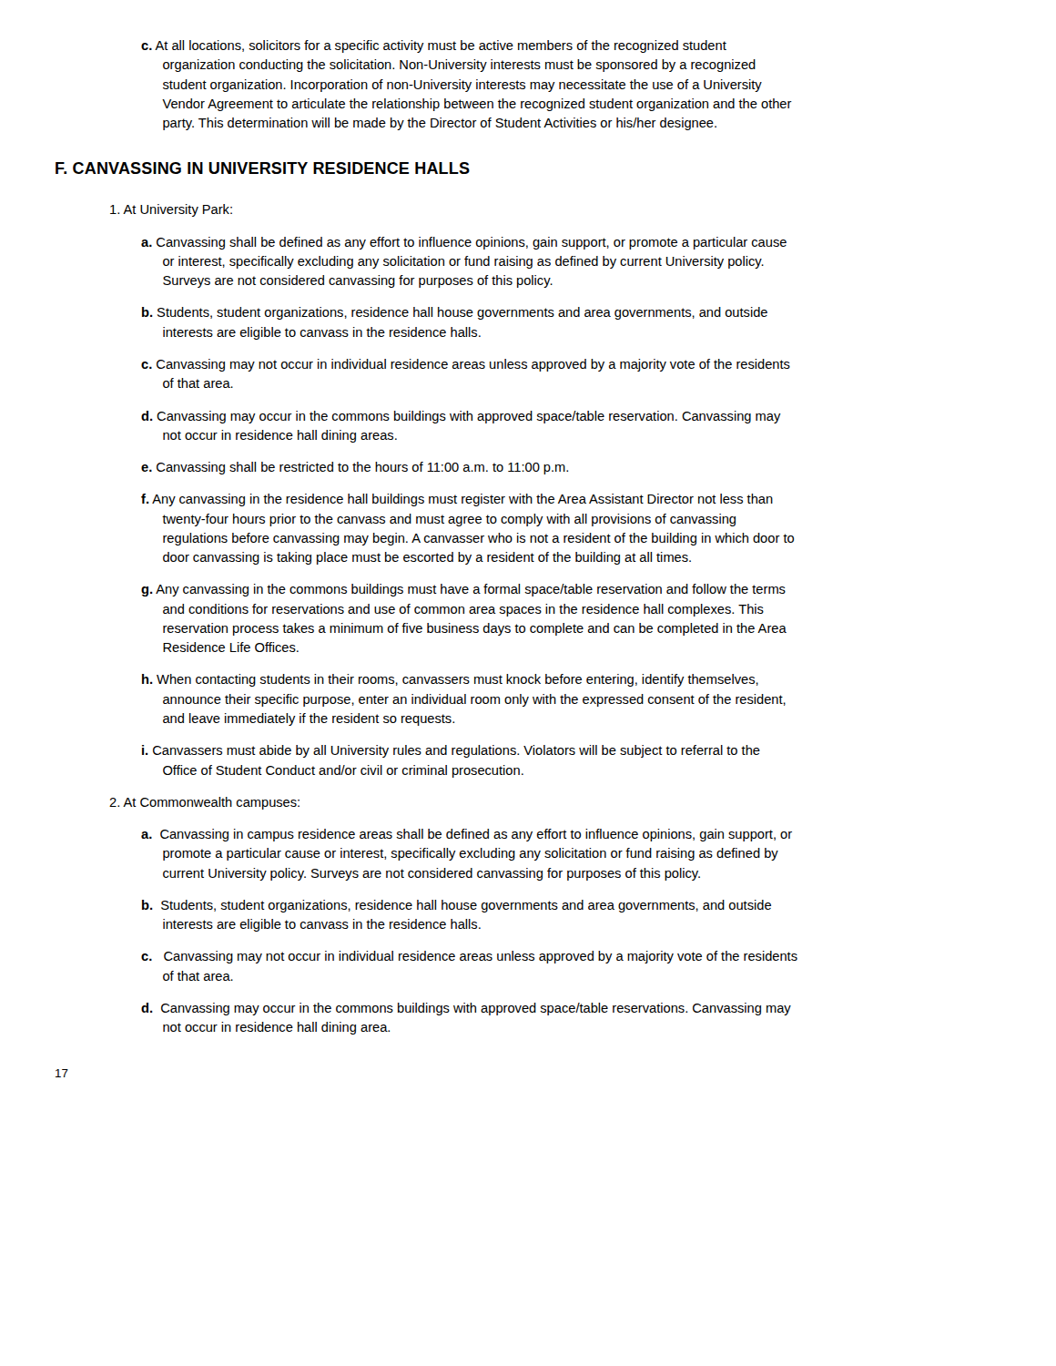c. At all locations, solicitors for a specific activity must be active members of the recognized student organization conducting the solicitation. Non-University interests must be sponsored by a recognized student organization. Incorporation of non-University interests may necessitate the use of a University Vendor Agreement to articulate the relationship between the recognized student organization and the other party. This determination will be made by the Director of Student Activities or his/her designee.
F. CANVASSING IN UNIVERSITY RESIDENCE HALLS
1. At University Park:
a. Canvassing shall be defined as any effort to influence opinions, gain support, or promote a particular cause or interest, specifically excluding any solicitation or fund raising as defined by current University policy. Surveys are not considered canvassing for purposes of this policy.
b. Students, student organizations, residence hall house governments and area governments, and outside interests are eligible to canvass in the residence halls.
c. Canvassing may not occur in individual residence areas unless approved by a majority vote of the residents of that area.
d. Canvassing may occur in the commons buildings with approved space/table reservation. Canvassing may not occur in residence hall dining areas.
e. Canvassing shall be restricted to the hours of 11:00 a.m. to 11:00 p.m.
f. Any canvassing in the residence hall buildings must register with the Area Assistant Director not less than twenty-four hours prior to the canvass and must agree to comply with all provisions of canvassing regulations before canvassing may begin. A canvasser who is not a resident of the building in which door to door canvassing is taking place must be escorted by a resident of the building at all times.
g. Any canvassing in the commons buildings must have a formal space/table reservation and follow the terms and conditions for reservations and use of common area spaces in the residence hall complexes. This reservation process takes a minimum of five business days to complete and can be completed in the Area Residence Life Offices.
h. When contacting students in their rooms, canvassers must knock before entering, identify themselves, announce their specific purpose, enter an individual room only with the expressed consent of the resident, and leave immediately if the resident so requests.
i. Canvassers must abide by all University rules and regulations. Violators will be subject to referral to the Office of Student Conduct and/or civil or criminal prosecution.
2. At Commonwealth campuses:
a. Canvassing in campus residence areas shall be defined as any effort to influence opinions, gain support, or promote a particular cause or interest, specifically excluding any solicitation or fund raising as defined by current University policy. Surveys are not considered canvassing for purposes of this policy.
b. Students, student organizations, residence hall house governments and area governments, and outside interests are eligible to canvass in the residence halls.
c. Canvassing may not occur in individual residence areas unless approved by a majority vote of the residents of that area.
d. Canvassing may occur in the commons buildings with approved space/table reservations. Canvassing may not occur in residence hall dining area.
17